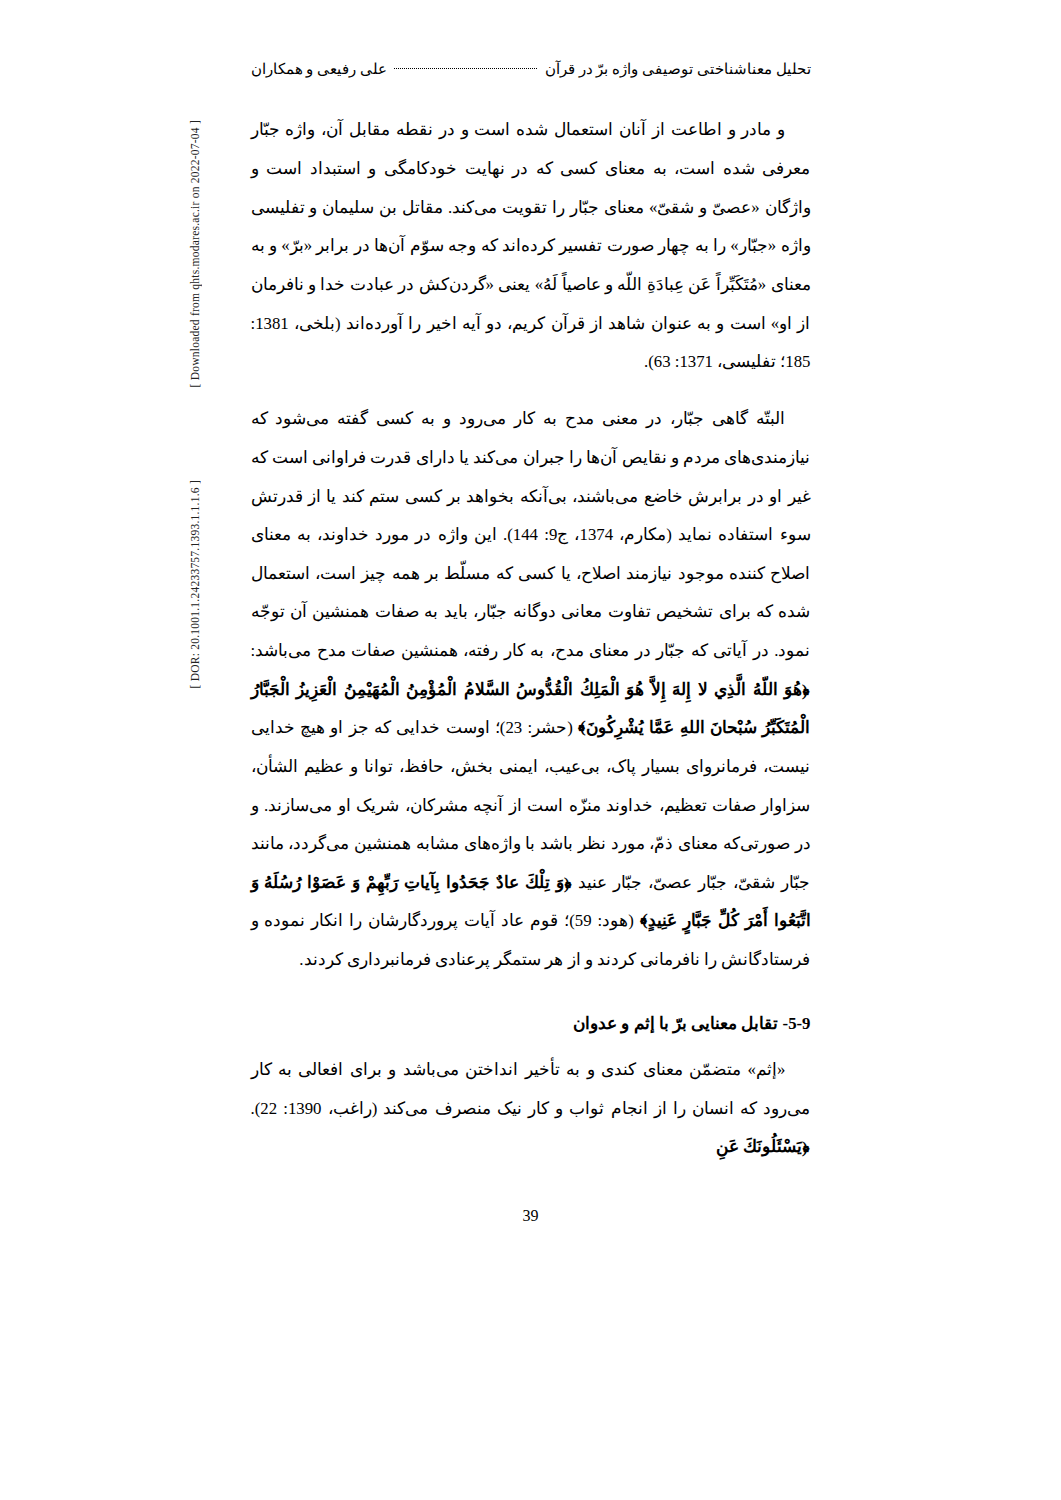[ Downloaded from qhts.modares.ac.ir on 2022-07-04 ]
[ DOR: 20.1001.1.24233757.1393.1.1.1.6 ]
تحلیل معناشناختی توصیفی واژه برّ در قرآن علی رفیعی و همکاران
و مادر و اطاعت از آنان استعمال شده است و در نقطه مقابل آن، واژه جبّار معرفی شده است، به معنای کسی که در نهایت خودکامگی و استبداد است و واژگان «عصیّ و شقیّ» معنای جبّار را تقویت می‌کند. مقاتل بن سلیمان و تفلیسی واژه «جبّار» را به چهار صورت تفسیر کرده‌اند که وجه سوّم آن‌ها در برابر «برّ» و به معنای «مُتَکَبِّراً عَن عِبادَةِ اللّه و عاصیاً لَهُ» یعنی «گردن‌کش در عبادت خدا و نافرمان از او» است و به عنوان شاهد از قرآن کریم، دو آیه اخیر را آورده‌اند (بلخی، 1381: 185؛ تفلیسی، 1371: 63).
البتّه گاهی جبّار، در معنی مدح به کار می‌رود و به کسی گفته می‌شود که نیازمندی‌های مردم و نقایص آن‌ها را جبران می‌کند یا دارای قدرت فراوانی است که غیر او در برابرش خاضع می‌باشند، بی‌آنکه بخواهد بر کسی ستم کند یا از قدرتش سوء استفاده نماید (مکارم، 1374، ج9: 144). این واژه در مورد خداوند، به معنای اصلاح کننده موجود نیازمند اصلاح، یا کسی که مسلّط بر همه چیز است، استعمال شده که برای تشخیص تفاوت معانی دوگانه جبّار، باید به صفات همنشین آن توجّه نمود. در آیاتی که جبّار در معنای مدح، به کار رفته، همنشین صفات مدح می‌باشد: ﴿هُوَ اللّهُ الَّذِي لا إِلهَ إِلاَّ هُوَ الْمَلِكُ الْقُدُّوسُ السَّلامُ الْمُؤْمِنُ الْمُهَيْمِنُ الْعَزِيزُ الْجَبَّارُ الْمُتَكَبِّرُ سُبْحانَ اللهِ عَمَّا يُشْرِكُونَ﴾ (حشر: 23)؛ اوست خدایی که جز او هیچ خدایی نیست، فرمانروای بسیار پاک، بی‌عیب، ایمنی بخش، حافظ، توانا و عظیم الشأن، سزاوار صفات تعظیم، خداوند منزّه است از آنچه مشرکان، شریک او می‌سازند. و در صورتی‌که معنای ذمّ، مورد نظر باشد با واژه‌های مشابه همنشین می‌گردد، مانند جبّار شقیّ، جبّار عصیّ، جبّار عنید ﴿وَ تِلْكَ عادٌ جَحَدُوا بِآياتِ رَبِّهِمْ وَ عَصَوْا رُسُلَهُ وَ اتَّبَعُوا أَمْرَ كُلِّ جَبَّارٍ عَنِيدٍ﴾ (هود: 59)؛ قوم عاد آیات پروردگارشان را انکار نموده و فرستادگانش را نافرمانی کردند و از هر ستمگر پرعنادی فرمانبرداری کردند.
5-9- تقابل معنایی برّ با إثم و عدوان
«إثم» متضمّن معنای کندی و به تأخیر انداختن می‌باشد و برای افعالی به کار می‌رود که انسان را از انجام ثواب و کار نیک منصرف می‌کند (راغب، 1390: 22). ﴿يَسْئَلُونَكَ عَنِ
39